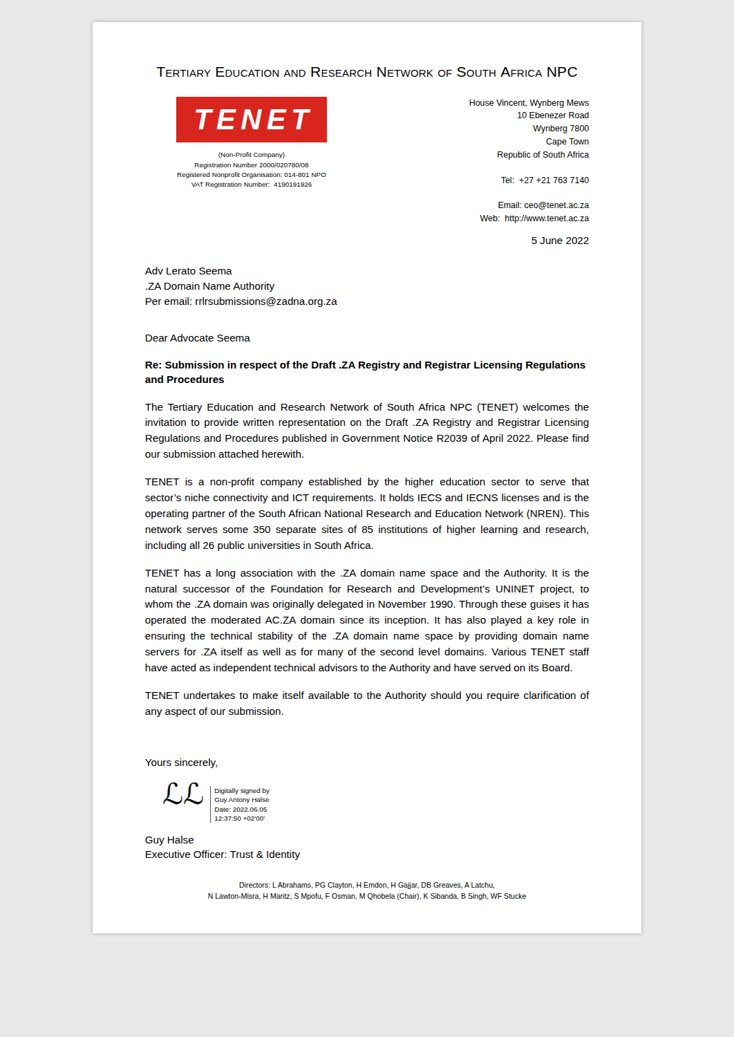Tertiary Education and Research Network of South Africa NPC
TENET
(Non-Profit Company)
Registration Number 2000/020780/08
Registered Nonprofit Organisation: 014-801 NPO
VAT Registration Number: 4190191926
House Vincent, Wynberg Mews
10 Ebenezer Road
Wynberg 7800
Cape Town
Republic of South Africa
Tel: +27 +21 763 7140
Email: ceo@tenet.ac.za
Web: http://www.tenet.ac.za
5 June 2022
Adv Lerato Seema
.ZA Domain Name Authority
Per email: rrlrsubmissions@zadna.org.za
Dear Advocate Seema
Re: Submission in respect of the Draft .ZA Registry and Registrar Licensing Regulations and Procedures
The Tertiary Education and Research Network of South Africa NPC (TENET) welcomes the invitation to provide written representation on the Draft .ZA Registry and Registrar Licensing Regulations and Procedures published in Government Notice R2039 of April 2022. Please find our submission attached herewith.
TENET is a non-profit company established by the higher education sector to serve that sector’s niche connectivity and ICT requirements. It holds IECS and IECNS licenses and is the operating partner of the South African National Research and Education Network (NREN). This network serves some 350 separate sites of 85 institutions of higher learning and research, including all 26 public universities in South Africa.
TENET has a long association with the .ZA domain name space and the Authority. It is the natural successor of the Foundation for Research and Development’s UNINET project, to whom the .ZA domain was originally delegated in November 1990. Through these guises it has operated the moderated AC.ZA domain since its inception. It has also played a key role in ensuring the technical stability of the .ZA domain name space by providing domain name servers for .ZA itself as well as for many of the second level domains. Various TENET staff have acted as independent technical advisors to the Authority and have served on its Board.
TENET undertakes to make itself available to the Authority should you require clarification of any aspect of our submission.
Yours sincerely,
ℒℒ
Digitally signed by
Guy Antony Halse
Date: 2022.06.05
12:37:50 +02'00'
Guy Halse
Executive Officer: Trust & Identity
Directors: L Abrahams, PG Clayton, H Emdon, H Gajjar, DB Greaves, A Latchu,
N Lawton-Misra, H Maritz, S Mpofu, F Osman, M Qhobela (Chair), K Sibanda, B Singh, WF Stucke